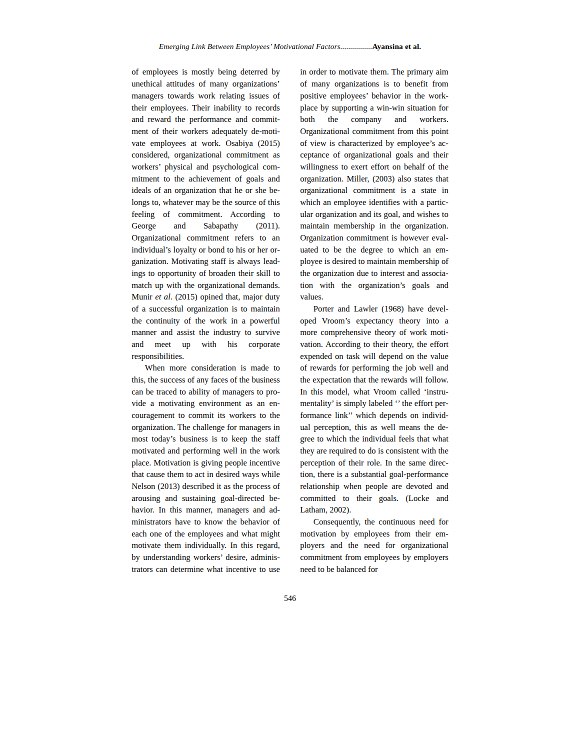Emerging Link Between Employees’ Motivational Factors................Ayansina et al.
of employees is mostly being deterred by unethical attitudes of many organizations’ managers towards work relating issues of their employees. Their inability to records and reward the performance and commitment of their workers adequately de-motivate employees at work. Osabiya (2015) considered, organizational commitment as workers’ physical and psychological commitment to the achievement of goals and ideals of an organization that he or she belongs to, whatever may be the source of this feeling of commitment. According to George and Sabapathy (2011). Organizational commitment refers to an individual’s loyalty or bond to his or her organization. Motivating staff is always leadings to opportunity of broaden their skill to match up with the organizational demands. Munir et al. (2015) opined that, major duty of a successful organization is to maintain the continuity of the work in a powerful manner and assist the industry to survive and meet up with his corporate responsibilities.
When more consideration is made to this, the success of any faces of the business can be traced to ability of managers to provide a motivating environment as an encouragement to commit its workers to the organization. The challenge for managers in most today’s business is to keep the staff motivated and performing well in the work place. Motivation is giving people incentive that cause them to act in desired ways while Nelson (2013) described it as the process of arousing and sustaining goal-directed behavior. In this manner, managers and administrators have to know the behavior of each one of the employees and what might motivate them individually. In this regard, by understanding workers’ desire, administrators can determine what incentive to use in order to motivate them. The primary aim of many organizations is to benefit from positive employees’ behavior in the workplace by supporting a win-win situation for both the company and workers. Organizational commitment from this point of view is characterized by employee’s acceptance of organizational goals and their willingness to exert effort on behalf of the organization. Miller, (2003) also states that organizational commitment is a state in which an employee identifies with a particular organization and its goal, and wishes to maintain membership in the organization. Organization commitment is however evaluated to be the degree to which an employee is desired to maintain membership of the organization due to interest and association with the organization’s goals and values.
Porter and Lawler (1968) have developed Vroom’s expectancy theory into a more comprehensive theory of work motivation. According to their theory, the effort expended on task will depend on the value of rewards for performing the job well and the expectation that the rewards will follow. In this model, what Vroom called ‘instrumentality’ is simply labeled ‘’ the effort performance link’’ which depends on individual perception, this as well means the degree to which the individual feels that what they are required to do is consistent with the perception of their role. In the same direction, there is a substantial goal-performance relationship when people are devoted and committed to their goals. (Locke and Latham, 2002).
Consequently, the continuous need for motivation by employees from their employers and the need for organizational commitment from employees by employers need to be balanced for
546